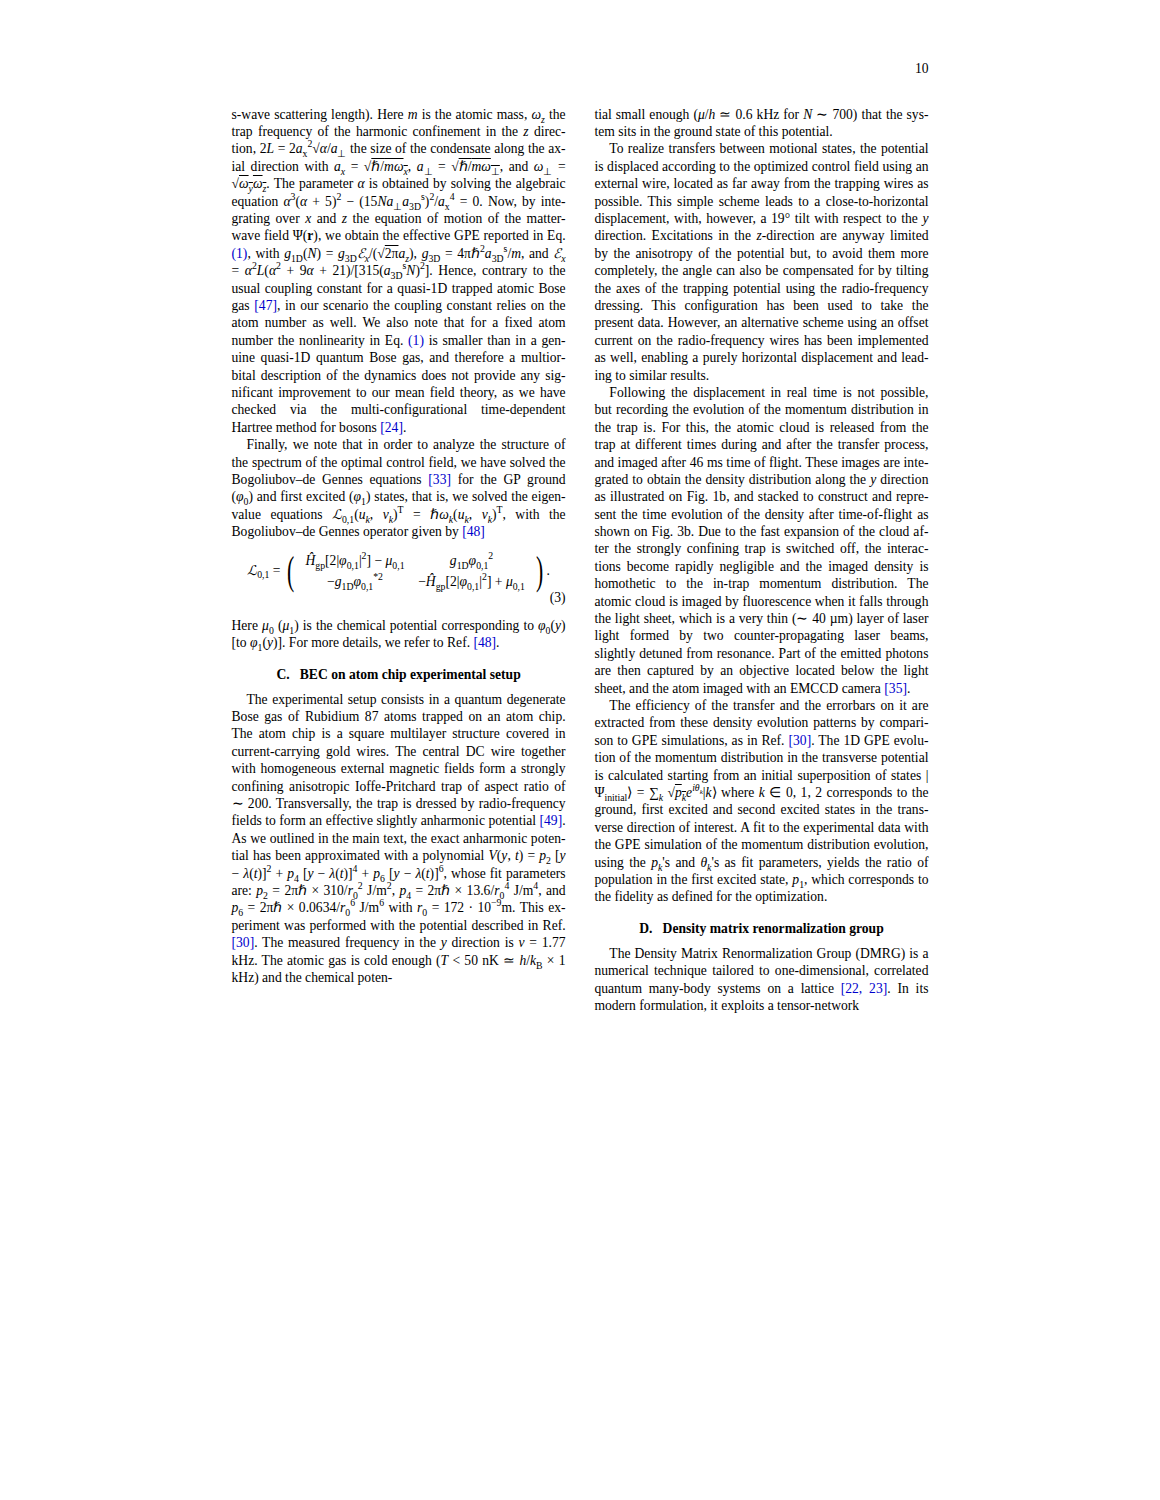10
s-wave scattering length). Here m is the atomic mass, ωz the trap frequency of the harmonic confinement in the z direction, 2L = 2ax2√α/a⊥ the size of the condensate along the axial direction with ax = √ℏ/mωx, a⊥ = √ℏ/mω⊥, and ω⊥ = √ωyωz. The parameter α is obtained by solving the algebraic equation α3(α + 5)2 − (15Na⊥a3Ds)2/ax4 = 0. Now, by integrating over x and z the equation of motion of the matter-wave field Ψ(r), we obtain the effective GPE reported in Eq. (1), with g1D(N) = g3Dℰx/(√2π az), g3D = 4πℏ2a3Ds/m, and ℰx = α2L(α2 + 9α + 21)/[315(a3DsN)2]. Hence, contrary to the usual coupling constant for a quasi-1D trapped atomic Bose gas [47], in our scenario the coupling constant relies on the atom number as well. We also note that for a fixed atom number the nonlinearity in Eq. (1) is smaller than in a genuine quasi-1D quantum Bose gas, and therefore a multiorbital description of the dynamics does not provide any significant improvement to our mean field theory, as we have checked via the multi-configurational time-dependent Hartree method for bosons [24].
Finally, we note that in order to analyze the structure of the spectrum of the optimal control field, we have solved the Bogoliubov–de Gennes equations [33] for the GP ground (φ0) and first excited (φ1) states, that is, we solved the eigenvalue equations ℒ0,1(uk, vk)T = ℏωk(uk, vk)T, with the Bogoliubov–de Gennes operator given by [48]
ℒ0,1 = (
| Ĥ gp [2/ φ 0,1 / 2 ] − μ 0,1 | g 1D φ 0,1 2 |
| − g 1D φ 0,1 *2 | − Ĥ gp [2/ φ 0,1 / 2 ] + μ 0,1 |
) .
(3)
Here μ0 (μ1) is the chemical potential corresponding to φ0(y) [to φ1(y)]. For more details, we refer to Ref. [48].
C. BEC on atom chip experimental setup
The experimental setup consists in a quantum degenerate Bose gas of Rubidium 87 atoms trapped on an atom chip. The atom chip is a square multilayer structure covered in current-carrying gold wires. The central DC wire together with homogeneous external magnetic fields form a strongly confining anisotropic Ioffe-Pritchard trap of aspect ratio of ∼ 200. Transversally, the trap is dressed by radio-frequency fields to form an effective slightly anharmonic potential [49]. As we outlined in the main text, the exact anharmonic potential has been approximated with a polynomial V(y, t) = p2 [y − λ(t)]2 + p4 [y − λ(t)]4 + p6 [y − λ(t)]6, whose fit parameters are: p2 = 2πℏ × 310/r02 J/m2, p4 = 2πℏ × 13.6/r04 J/m4, and p6 = 2πℏ × 0.0634/r06 J/m6 with r0 = 172 · 10−9m. This experiment was performed with the potential described in Ref. [30]. The measured frequency in the y direction is ν = 1.77 kHz. The atomic gas is cold enough (T < 50 nK ≃ h/kB × 1 kHz) and the chemical poten-
tial small enough (μ/h ≃ 0.6 kHz for N ∼ 700) that the system sits in the ground state of this potential.
To realize transfers between motional states, the potential is displaced according to the optimized control field using an external wire, located as far away from the trapping wires as possible. This simple scheme leads to a close-to-horizontal displacement, with, however, a 19° tilt with respect to the y direction. Excitations in the z-direction are anyway limited by the anisotropy of the potential but, to avoid them more completely, the angle can also be compensated for by tilting the axes of the trapping potential using the radio-frequency dressing. This configuration has been used to take the present data. However, an alternative scheme using an offset current on the radio-frequency wires has been implemented as well, enabling a purely horizontal displacement and leading to similar results.
Following the displacement in real time is not possible, but recording the evolution of the momentum distribution in the trap is. For this, the atomic cloud is released from the trap at different times during and after the transfer process, and imaged after 46 ms time of flight. These images are integrated to obtain the density distribution along the y direction as illustrated on Fig. 1b, and stacked to construct and represent the time evolution of the density after time-of-flight as shown on Fig. 3b. Due to the fast expansion of the cloud after the strongly confining trap is switched off, the interactions become rapidly negligible and the imaged density is homothetic to the in-trap momentum distribution. The atomic cloud is imaged by fluorescence when it falls through the light sheet, which is a very thin (∼ 40 µm) layer of laser light formed by two counter-propagating laser beams, slightly detuned from resonance. Part of the emitted photons are then captured by an objective located below the light sheet, and the atom imaged with an EMCCD camera [35].
The efficiency of the transfer and the errorbars on it are extracted from these density evolution patterns by comparison to GPE simulations, as in Ref. [30]. The 1D GPE evolution of the momentum distribution in the transverse potential is calculated starting from an initial superposition of states |Ψinitial⟩ = ∑k √pk eiθk|k⟩ where k ∈ 0, 1, 2 corresponds to the ground, first excited and second excited states in the transverse direction of interest. A fit to the experimental data with the GPE simulation of the momentum distribution evolution, using the pk's and θk's as fit parameters, yields the ratio of population in the first excited state, p1, which corresponds to the fidelity as defined for the optimization.
D. Density matrix renormalization group
The Density Matrix Renormalization Group (DMRG) is a numerical technique tailored to one-dimensional, correlated quantum many-body systems on a lattice [22, 23]. In its modern formulation, it exploits a tensor-network